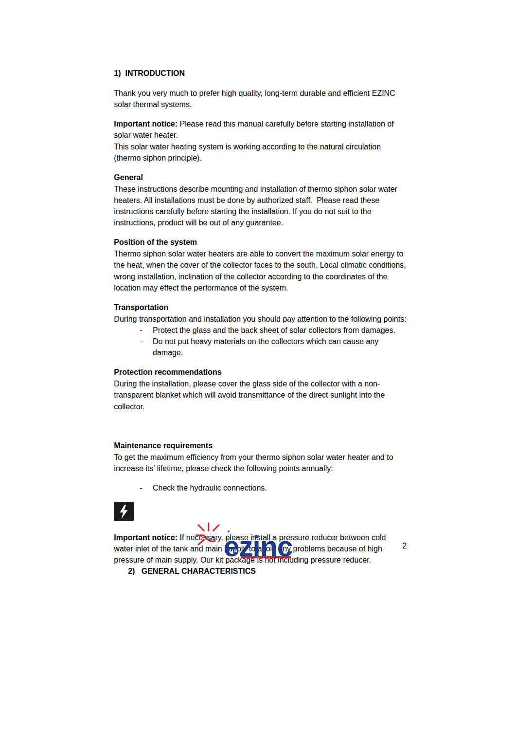1) INTRODUCTION
Thank you very much to prefer high quality, long-term durable and efficient EZINC solar thermal systems.
Important notice: Please read this manual carefully before starting installation of solar water heater.
This solar water heating system is working according to the natural circulation (thermo siphon principle).
General
These instructions describe mounting and installation of thermo siphon solar water heaters. All installations must be done by authorized staff. Please read these instructions carefully before starting the installation. If you do not suit to the instructions, product will be out of any guarantee.
Position of the system
Thermo siphon solar water heaters are able to convert the maximum solar energy to the heat, when the cover of the collector faces to the south. Local climatic conditions, wrong installation, inclination of the collector according to the coordinates of the location may effect the performance of the system.
Transportation
During transportation and installation you should pay attention to the following points:
Protect the glass and the back sheet of solar collectors from damages.
Do not put heavy materials on the collectors which can cause any damage.
Protection recommendations
During the installation, please cover the glass side of the collector with a non-transparent blanket which will avoid transmittance of the direct sunlight into the collector.
Maintenance requirements
To get the maximum efficiency from your thermo siphon solar water heater and to increase its’ lifetime, please check the following points annually:
Check the hydraulic connections.
Important notice: If necessary, please install a pressure reducer between cold water inlet of the tank and main supply to avoid any problems because of high pressure of main supply. Our kit package is not including pressure reducer.
2) GENERAL CHARACTERISTICS
2
eźinc